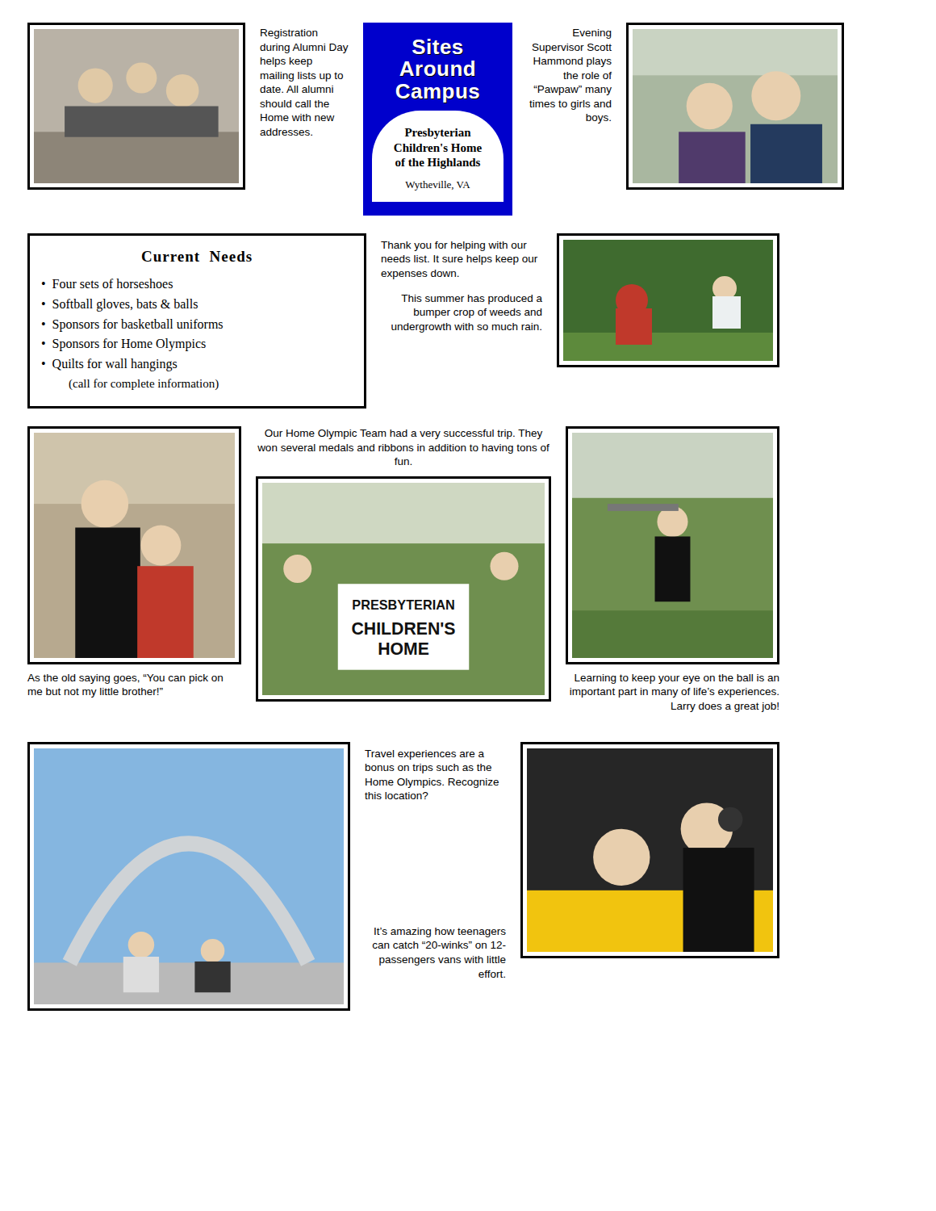Registration during Alumni Day helps keep mailing lists up to date. All alumni should call the Home with new addresses.
Sites
Around
Campus
Presbyterian
Children's Home
of the Highlands
Wytheville, VA
Evening Supervisor Scott Hammond plays the role of “Pawpaw” many times to girls and boys.
Current Needs
Four sets of horseshoes
Softball gloves, bats & balls
Sponsors for basketball uniforms
Sponsors for Home Olympics
Quilts for wall hangings (call for complete information)
Thank you for helping with our needs list. It sure helps keep our expenses down.
This summer has produced a bumper crop of weeds and undergrowth with so much rain.
As the old saying goes, “You can pick on me but not my little brother!”
Our Home Olympic Team had a very successful trip. They won several medals and ribbons in addition to having tons of fun.
Learning to keep your eye on the ball is an important part in many of life’s experiences. Larry does a great job!
Travel experiences are a bonus on trips such as the Home Olympics. Recognize this location?
It’s amazing how teenagers can catch “20-winks” on 12-passengers vans with little effort.